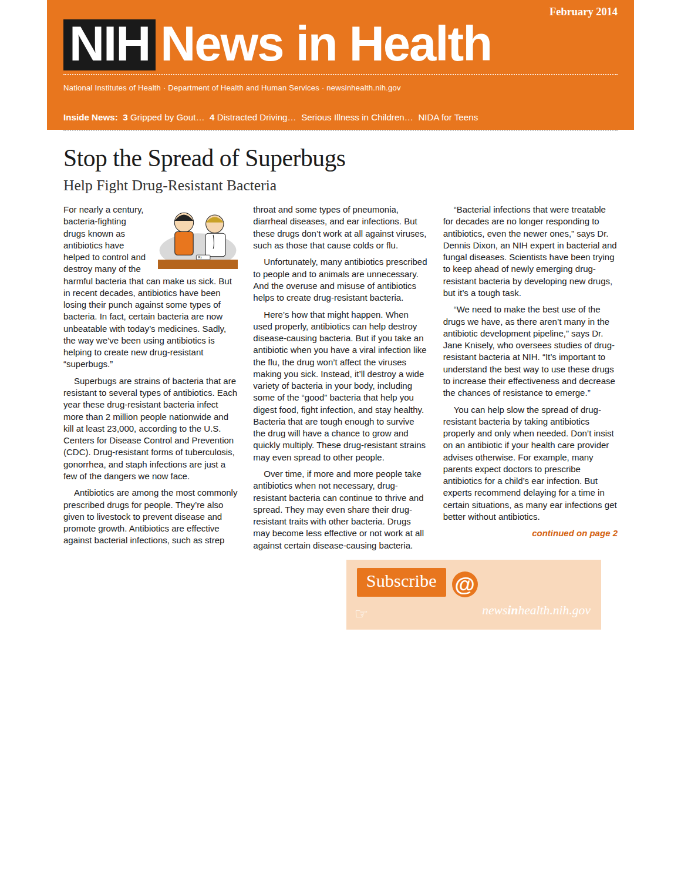February 2014
NIH News in Health
National Institutes of Health · Department of Health and Human Services · newsinhealth.nih.gov
Inside News: 3 Gripped by Gout… 4 Distracted Driving… Serious Illness in Children… NIDA for Teens
Stop the Spread of Superbugs
Help Fight Drug-Resistant Bacteria
For nearly a century, bacteria-fighting drugs known as antibiotics have helped to control and destroy many of the harmful bacteria that can make us sick. But in recent decades, antibiotics have been losing their punch against some types of bacteria. In fact, certain bacteria are now unbeatable with today’s medicines. Sadly, the way we’ve been using antibiotics is helping to create new drug-resistant “superbugs.”
Superbugs are strains of bacteria that are resistant to several types of antibiotics. Each year these drug-resistant bacteria infect more than 2 million people nationwide and kill at least 23,000, according to the U.S. Centers for Disease Control and Prevention (CDC). Drug-resistant forms of tuberculosis, gonorrhea, and staph infections are just a few of the dangers we now face.
Antibiotics are among the most commonly prescribed drugs for people. They’re also given to livestock to prevent disease and promote growth. Antibiotics are effective against bacterial infections, such as strep throat and some types of pneumonia, diarrheal diseases, and ear infections. But these drugs don’t work at all against viruses, such as those that cause colds or flu.
Unfortunately, many antibiotics prescribed to people and to animals are unnecessary. And the overuse and misuse of antibiotics helps to create drug-resistant bacteria.
Here’s how that might happen. When used properly, antibiotics can help destroy disease-causing bacteria. But if you take an antibiotic when you have a viral infection like the flu, the drug won’t affect the viruses making you sick. Instead, it’ll destroy a wide variety of bacteria in your body, including some of the “good” bacteria that help you digest food, fight infection, and stay healthy. Bacteria that are tough enough to survive the drug will have a chance to grow and quickly multiply. These drug-resistant strains may even spread to other people.
Over time, if more and more people take antibiotics when not necessary, drug-resistant bacteria can continue to thrive and spread. They may even share their drug-resistant traits with other bacteria. Drugs may become less effective or not work at all against certain disease-causing bacteria.
“Bacterial infections that were treatable for decades are no longer responding to antibiotics, even the newer ones,” says Dr. Dennis Dixon, an NIH expert in bacterial and fungal diseases. Scientists have been trying to keep ahead of newly emerging drug-resistant bacteria by developing new drugs, but it’s a tough task.
“We need to make the best use of the drugs we have, as there aren’t many in the antibiotic development pipeline,” says Dr. Jane Knisely, who oversees studies of drug-resistant bacteria at NIH. “It’s important to understand the best way to use these drugs to increase their effectiveness and decrease the chances of resistance to emerge.”
You can help slow the spread of drug-resistant bacteria by taking antibiotics properly and only when needed. Don’t insist on an antibiotic if your health care provider advises otherwise. For example, many parents expect doctors to prescribe antibiotics for a child’s ear infection. But experts recommend delaying for a time in certain situations, as many ear infections get better without antibiotics.
continued on page 2
Subscribe@
newsinhealth.nih.gov
☞